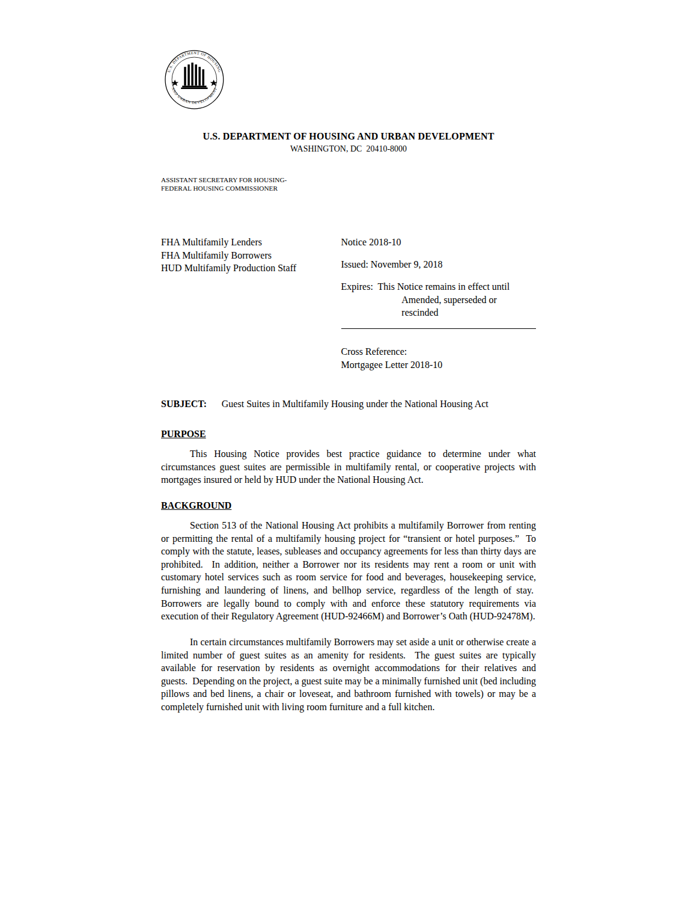U.S. DEPARTMENT OF HOUSING AND URBAN DEVELOPMENT
U.S. DEPARTMENT OF HOUSING AND URBAN DEVELOPMENT
WASHINGTON, DC 20410-8000
ASSISTANT SECRETARY FOR HOUSING-
FEDERAL HOUSING COMMISSIONER
| FHA Multifamily Lenders FHA Multifamily Borrowers HUD Multifamily Production Staff | Notice 2018-10 Issued: November 9, 2018 Expires: This Notice remains in effect until Amended, superseded or rescinded Cross Reference: Mortgagee Letter 2018-10 |
SUBJECT: Guest Suites in Multifamily Housing under the National Housing Act
PURPOSE
This Housing Notice provides best practice guidance to determine under what circumstances guest suites are permissible in multifamily rental, or cooperative projects with mortgages insured or held by HUD under the National Housing Act.
BACKGROUND
Section 513 of the National Housing Act prohibits a multifamily Borrower from renting or permitting the rental of a multifamily housing project for “transient or hotel purposes.” To comply with the statute, leases, subleases and occupancy agreements for less than thirty days are prohibited. In addition, neither a Borrower nor its residents may rent a room or unit with customary hotel services such as room service for food and beverages, housekeeping service, furnishing and laundering of linens, and bellhop service, regardless of the length of stay. Borrowers are legally bound to comply with and enforce these statutory requirements via execution of their Regulatory Agreement (HUD-92466M) and Borrower’s Oath (HUD-92478M).
In certain circumstances multifamily Borrowers may set aside a unit or otherwise create a limited number of guest suites as an amenity for residents. The guest suites are typically available for reservation by residents as overnight accommodations for their relatives and guests. Depending on the project, a guest suite may be a minimally furnished unit (bed including pillows and bed linens, a chair or loveseat, and bathroom furnished with towels) or may be a completely furnished unit with living room furniture and a full kitchen.